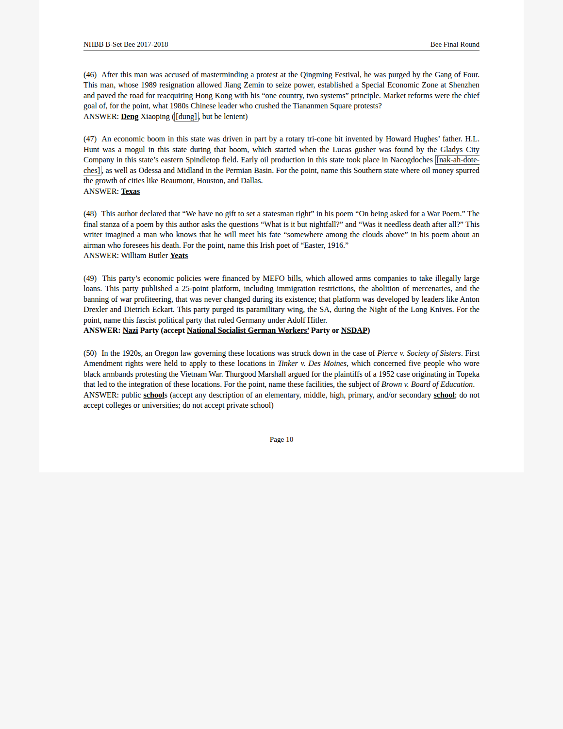NHBB B-Set Bee 2017-2018
Bee Final Round
(46) After this man was accused of masterminding a protest at the Qingming Festival, he was purged by the Gang of Four. This man, whose 1989 resignation allowed Jiang Zemin to seize power, established a Special Economic Zone at Shenzhen and paved the road for reacquiring Hong Kong with his “one country, two systems” principle. Market reforms were the chief goal of, for the point, what 1980s Chinese leader who crushed the Tiananmen Square protests?
ANSWER: Deng Xiaoping ([dung], but be lenient)
(47) An economic boom in this state was driven in part by a rotary tri-cone bit invented by Howard Hughes’ father. H.L. Hunt was a mogul in this state during that boom, which started when the Lucas gusher was found by the Gladys City Company in this state’s eastern Spindletop field. Early oil production in this state took place in Nacogdoches [nak-ah-dote-ches], as well as Odessa and Midland in the Permian Basin. For the point, name this Southern state where oil money spurred the growth of cities like Beaumont, Houston, and Dallas.
ANSWER: Texas
(48) This author declared that “We have no gift to set a statesman right” in his poem “On being asked for a War Poem.” The final stanza of a poem by this author asks the questions “What is it but nightfall?” and “Was it needless death after all?” This writer imagined a man who knows that he will meet his fate “somewhere among the clouds above” in his poem about an airman who foresees his death. For the point, name this Irish poet of “Easter, 1916.”
ANSWER: William Butler Yeats
(49) This party’s economic policies were financed by MEFO bills, which allowed arms companies to take illegally large loans. This party published a 25-point platform, including immigration restrictions, the abolition of mercenaries, and the banning of war profiteering, that was never changed during its existence; that platform was developed by leaders like Anton Drexler and Dietrich Eckart. This party purged its paramilitary wing, the SA, during the Night of the Long Knives. For the point, name this fascist political party that ruled Germany under Adolf Hitler.
ANSWER: Nazi Party (accept National Socialist German Workers’ Party or NSDAP)
(50) In the 1920s, an Oregon law governing these locations was struck down in the case of Pierce v. Society of Sisters. First Amendment rights were held to apply to these locations in Tinker v. Des Moines, which concerned five people who wore black armbands protesting the Vietnam War. Thurgood Marshall argued for the plaintiffs of a 1952 case originating in Topeka that led to the integration of these locations. For the point, name these facilities, the subject of Brown v. Board of Education.
ANSWER: public schools (accept any description of an elementary, middle, high, primary, and/or secondary school; do not accept colleges or universities; do not accept private school)
Page 10